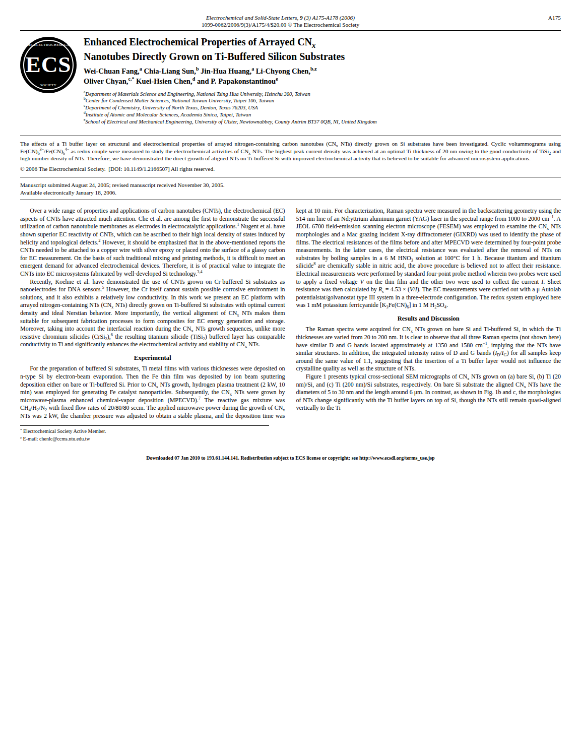Electrochemical and Solid-State Letters, 9 (3) A175-A178 (2006)
1099-0062/2006/9(3)/A175/4/$20.00 © The Electrochemical Society
A175
THE ELECTROCHEMICAL
ECS
SOCIETY
Enhanced Electrochemical Properties of Arrayed CNx
Nanotubes Directly Grown on Ti-Buffered Silicon Substrates
Wei-Chuan Fang,a Chia-Liang Sun,b Jin-Hua Huang,a Li-Chyong Chen,b,z
Oliver Chyan,c,* Kuei-Hsien Chen,d and P. Papakonstantinoue
aDepartment of Materials Science and Engineering, National Tsing Hua University, Hsinchu 300, Taiwan
bCenter for Condensed Matter Sciences, National Taiwan University, Taipei 106, Taiwan
cDepartment of Chemistry, University of North Texas, Denton, Texas 76203, USA
dInstitute of Atomic and Molecular Sciences, Academia Sinica, Taipei, Taiwan
eSchool of Electrical and Mechanical Engineering, University of Ulster, Newtownabbey, County Antrim BT37 0QB, NI, United Kingdom
The effects of a Ti buffer layer on structural and electrochemical properties of arrayed nitrogen-containing carbon nanotubes (CNx NTs) directly grown on Si substrates have been investigated. Cyclic voltammograms using Fe(CN)63−/Fe(CN)64− as redox couple were measured to study the electrochemical activities of CNx NTs. The highest peak current density was achieved at an optimal Ti thickness of 20 nm owing to the good conductivity of TiSi2 and high number density of NTs. Therefore, we have demonstrated the direct growth of aligned NTs on Ti-buffered Si with improved electrochemical activity that is believed to be suitable for advanced microsystem applications.
© 2006 The Electrochemical Society. [DOI: 10.1149/1.2166507] All rights reserved.
Manuscript submitted August 24, 2005; revised manuscript received November 30, 2005.
Available electronically January 18, 2006.
Over a wide range of properties and applications of carbon nanotubes (CNTs), the electrochemical (EC) aspects of CNTs have attracted much attention. Che et al. are among the first to demonstrate the successful utilization of carbon nanotubule membranes as electrodes in electrocatalytic applications.1 Nugent et al. have shown superior EC reactivity of CNTs, which can be ascribed to their high local density of states induced by helicity and topological defects.2 However, it should be emphasized that in the above-mentioned reports the CNTs needed to be attached to a copper wire with silver epoxy or placed onto the surface of a glassy carbon for EC measurement. On the basis of such traditional mixing and printing methods, it is difficult to meet an emergent demand for advanced electrochemical devices. Therefore, it is of practical value to integrate the CNTs into EC microsystems fabricated by well-developed Si technology.3,4
Recently, Koehne et al. have demonstrated the use of CNTs grown on Cr-buffered Si substrates as nanoelectrodes for DNA sensors.5 However, the Cr itself cannot sustain possible corrosive environment in solutions, and it also exhibits a relatively low conductivity. In this work we present an EC platform with arrayed nitrogen-containing NTs (CNx NTs) directly grown on Ti-buffered Si substrates with optimal current density and ideal Nerstian behavior. More importantly, the vertical alignment of CNx NTs makes them suitable for subsequent fabrication processes to form composites for EC energy generation and storage. Moreover, taking into account the interfacial reaction during the CNx NTs growth sequences, unlike more resistive chromium silicides (CrSi2),6 the resulting titanium silicide (TiSi2) buffered layer has comparable conductivity to Ti and significantly enhances the electrochemical activity and stability of CNx NTs.
Experimental
For the preparation of buffered Si substrates, Ti metal films with various thicknesses were deposited on n-type Si by electron-beam evaporation. Then the Fe thin film was deposited by ion beam sputtering deposition either on bare or Ti-buffered Si. Prior to CNx NTs growth, hydrogen plasma treatment (2 kW, 10 min) was employed for generating Fe catalyst nanoparticles. Subsequently, the CNx NTs were grown by microwave-plasma enhanced chemical-vapor deposition (MPECVD).7 The reactive gas mixture was CH4/H2/N2 with fixed flow rates of 20/80/80 sccm. The applied microwave power during the growth of CNx NTs was 2 kW, the chamber pressure was adjusted to obtain a stable plasma, and the deposition time was kept at 10 min. For characterization, Raman spectra were measured in the backscattering geometry using the 514-nm line of an Nd:yttrium aluminum garnet (YAG) laser in the spectral range from 1000 to 2000 cm−1. A JEOL 6700 field-emission scanning electron microscope (FESEM) was employed to examine the CNx NTs morphologies and a Mac grazing incident X-ray diffractometer (GIXRD) was used to identify the phase of films. The electrical resistances of the films before and after MPECVD were determined by four-point probe measurements. In the latter cases, the electrical resistance was evaluated after the removal of NTs on substrates by boiling samples in a 6 M HNO3 solution at 100°C for 1 h. Because titanium and titanium silicide8 are chemically stable in nitric acid, the above procedure is believed not to affect their resistance. Electrical measurements were performed by standard four-point probe method wherein two probes were used to apply a fixed voltage V on the thin film and the other two were used to collect the current I. Sheet resistance was then calculated by Rs = 4.53 × (V/I). The EC measurements were carried out with a μ Autolab potentialstat/golvanostat type III system in a three-electrode configuration. The redox system employed here was 1 mM potassium ferricyanide [K3Fe(CN)6] in 1 M H2SO4.
Results and Discussion
The Raman spectra were acquired for CNx NTs grown on bare Si and Ti-buffered Si, in which the Ti thicknesses are varied from 20 to 200 nm. It is clear to observe that all three Raman spectra (not shown here) have similar D and G bands located approximately at 1350 and 1580 cm−1, implying that the NTs have similar structures. In addition, the integrated intensity ratios of D and G bands (ID/IG) for all samples keep around the same value of 1.1, suggesting that the insertion of a Ti buffer layer would not influence the crystalline quality as well as the structure of NTs.
Figure 1 presents typical cross-sectional SEM micrographs of CNx NTs grown on (a) bare Si, (b) Ti (20 nm)/Si, and (c) Ti (200 nm)/Si substrates, respectively. On bare Si substrate the aligned CNx NTs have the diameters of 5 to 30 nm and the length around 6 μm. In contrast, as shown in Fig. 1b and c, the morphologies of NTs change significantly with the Ti buffer layers on top of Si, though the NTs still remain quasi-aligned vertically to the Ti
* Electrochemical Society Active Member.
z E-mail: chenlc@ccms.ntu.edu.tw
Downloaded 07 Jan 2010 to 193.61.144.141. Redistribution subject to ECS license or copyright; see http://www.ecsdl.org/terms_use.jsp